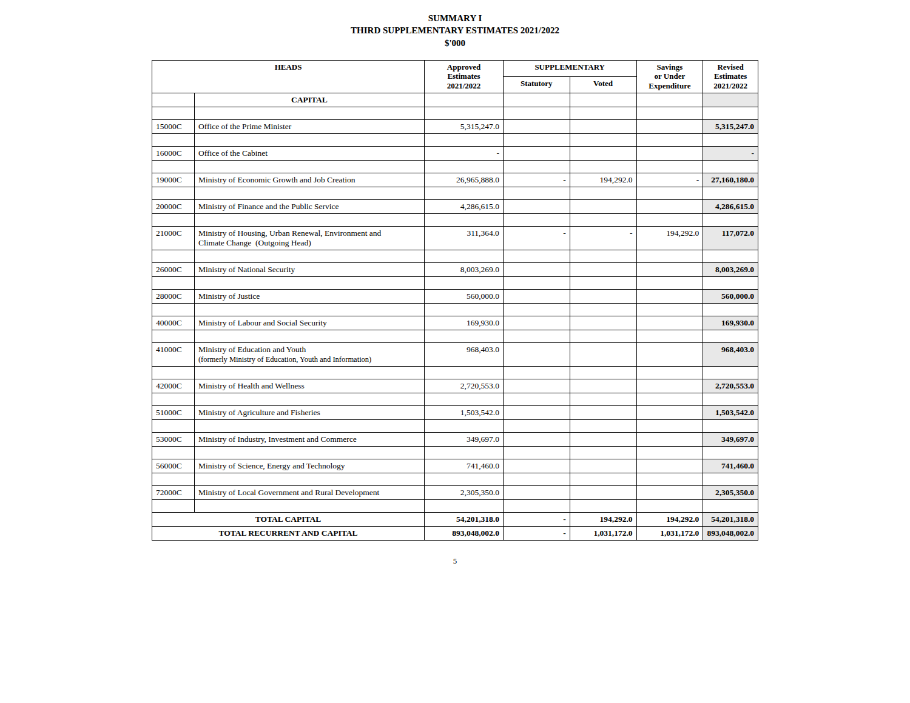SUMMARY I
THIRD SUPPLEMENTARY ESTIMATES 2021/2022
$'000
| HEADS | Approved Estimates 2021/2022 | SUPPLEMENTARY | Savings or Under Expenditure | Revised Estimates 2021/2022 |
| --- | --- | --- | --- | --- |
| Statutory | Voted |
| | CAPITAL | | | | | |
| 15000C | Office of the Prime Minister | 5,315,247.0 | | | | 5,315,247.0 |
| 16000C | Office of the Cabinet | - | | | | - |
| 19000C | Ministry of Economic Growth and Job Creation | 26,965,888.0 | - | 194,292.0 | - | 27,160,180.0 |
| 20000C | Ministry of Finance and the Public Service | 4,286,615.0 | | | | 4,286,615.0 |
| 21000C | Ministry of Housing, Urban Renewal, Environment and Climate Change (Outgoing Head) | 311,364.0 | - | - | 194,292.0 | 117,072.0 |
| 26000C | Ministry of National Security | 8,003,269.0 | | | | 8,003,269.0 |
| 28000C | Ministry of Justice | 560,000.0 | | | | 560,000.0 |
| 40000C | Ministry of Labour and Social Security | 169,930.0 | | | | 169,930.0 |
| 41000C | Ministry of Education and Youth (formerly Ministry of Education, Youth and Information) | 968,403.0 | | | | 968,403.0 |
| 42000C | Ministry of Health and Wellness | 2,720,553.0 | | | | 2,720,553.0 |
| 51000C | Ministry of Agriculture and Fisheries | 1,503,542.0 | | | | 1,503,542.0 |
| 53000C | Ministry of Industry, Investment and Commerce | 349,697.0 | | | | 349,697.0 |
| 56000C | Ministry of Science, Energy and Technology | 741,460.0 | | | | 741,460.0 |
| 72000C | Ministry of Local Government and Rural Development | 2,305,350.0 | | | | 2,305,350.0 |
| TOTAL CAPITAL | 54,201,318.0 | - | 194,292.0 | 194,292.0 | 54,201,318.0 |
| TOTAL RECURRENT AND CAPITAL | 893,048,002.0 | - | 1,031,172.0 | 1,031,172.0 | 893,048,002.0 |
5